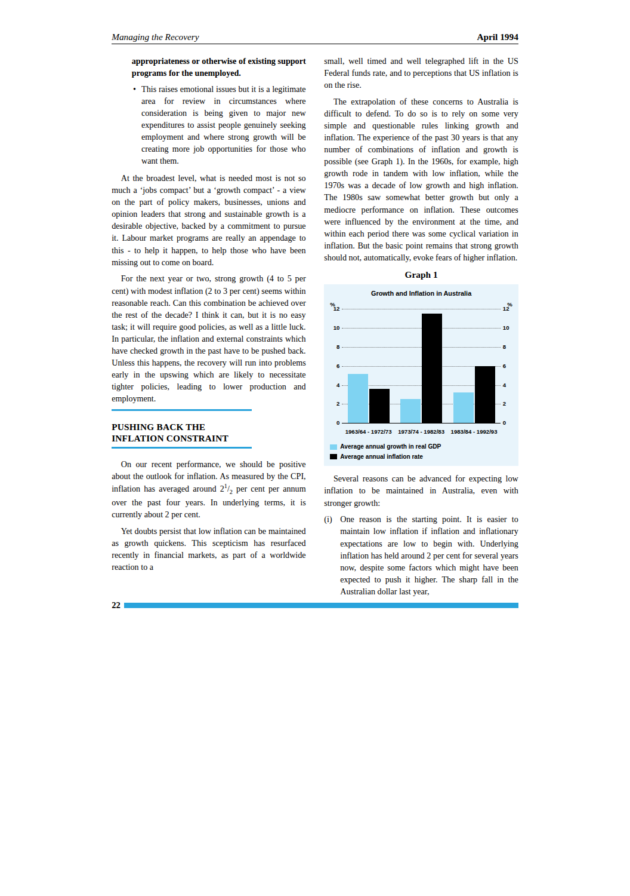Managing the Recovery
April 1994
appropriateness or otherwise of existing support programs for the unemployed.
This raises emotional issues but it is a legitimate area for review in circumstances where consideration is being given to major new expenditures to assist people genuinely seeking employment and where strong growth will be creating more job opportunities for those who want them.
At the broadest level, what is needed most is not so much a ‘jobs compact’ but a ‘growth compact’ - a view on the part of policy makers, businesses, unions and opinion leaders that strong and sustainable growth is a desirable objective, backed by a commitment to pursue it. Labour market programs are really an appendage to this - to help it happen, to help those who have been missing out to come on board.
For the next year or two, strong growth (4 to 5 per cent) with modest inflation (2 to 3 per cent) seems within reasonable reach. Can this combination be achieved over the rest of the decade? I think it can, but it is no easy task; it will require good policies, as well as a little luck. In particular, the inflation and external constraints which have checked growth in the past have to be pushed back. Unless this happens, the recovery will run into problems early in the upswing which are likely to necessitate tighter policies, leading to lower production and employment.
Pushing back the
inflation constraint
On our recent performance, we should be positive about the outlook for inflation. As measured by the CPI, inflation has averaged around 21/2 per cent per annum over the past four years. In underlying terms, it is currently about 2 per cent.
Yet doubts persist that low inflation can be maintained as growth quickens. This scepticism has resurfaced recently in financial markets, as part of a worldwide reaction to a
small, well timed and well telegraphed lift in the US Federal funds rate, and to perceptions that US inflation is on the rise.
The extrapolation of these concerns to Australia is difficult to defend. To do so is to rely on some very simple and questionable rules linking growth and inflation. The experience of the past 30 years is that any number of combinations of inflation and growth is possible (see Graph 1). In the 1960s, for example, high growth rode in tandem with low inflation, while the 1970s was a decade of low growth and high inflation. The 1980s saw somewhat better growth but only a mediocre performance on inflation. These outcomes were influenced by the environment at the time, and within each period there was some cyclical variation in inflation. But the basic point remains that strong growth should not, automatically, evoke fears of higher inflation.
Graph 1
Growth and Inflation in Australia
% %
12
10
8
6
4
2
0
12
10
8
6
4
2
0
1963/64 - 1972/73 1973/74 - 1982/83 1983/84 - 1992/93
Average annual growth in real GDP
Average annual inflation rate
Several reasons can be advanced for expecting low inflation to be maintained in Australia, even with stronger growth:
(i) One reason is the starting point. It is easier to maintain low inflation if inflation and inflationary expectations are low to begin with. Underlying inflation has held around 2 per cent for several years now, despite some factors which might have been expected to push it higher. The sharp fall in the Australian dollar last year,
22